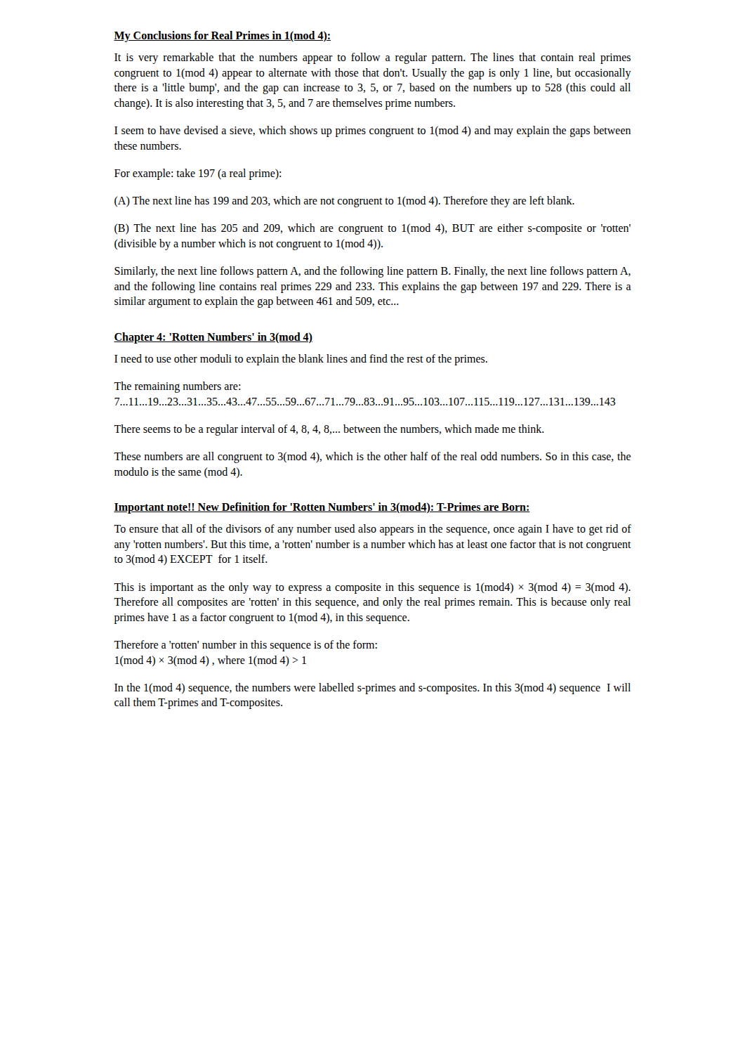My Conclusions for Real Primes in 1(mod 4):
It is very remarkable that the numbers appear to follow a regular pattern. The lines that contain real primes congruent to 1(mod 4) appear to alternate with those that don't. Usually the gap is only 1 line, but occasionally there is a 'little bump', and the gap can increase to 3, 5, or 7, based on the numbers up to 528 (this could all change). It is also interesting that 3, 5, and 7 are themselves prime numbers.
I seem to have devised a sieve, which shows up primes congruent to 1(mod 4) and may explain the gaps between these numbers.
For example: take 197 (a real prime):
(A) The next line has 199 and 203, which are not congruent to 1(mod 4). Therefore they are left blank.
(B) The next line has 205 and 209, which are congruent to 1(mod 4), BUT are either s-composite or 'rotten' (divisible by a number which is not congruent to 1(mod 4)).
Similarly, the next line follows pattern A, and the following line pattern B. Finally, the next line follows pattern A, and the following line contains real primes 229 and 233. This explains the gap between 197 and 229. There is a similar argument to explain the gap between 461 and 509, etc...
Chapter 4: 'Rotten Numbers' in 3(mod 4)
I need to use other moduli to explain the blank lines and find the rest of the primes.
The remaining numbers are:
7...11...19...23...31...35...43...47...55...59...67...71...79...83...91...95...103...107...115...119...127...131...139...143
There seems to be a regular interval of 4, 8, 4, 8,... between the numbers, which made me think.
These numbers are all congruent to 3(mod 4), which is the other half of the real odd numbers. So in this case, the modulo is the same (mod 4).
Important note!! New Definition for 'Rotten Numbers' in 3(mod4): T-Primes are Born:
To ensure that all of the divisors of any number used also appears in the sequence, once again I have to get rid of any 'rotten numbers'. But this time, a 'rotten' number is a number which has at least one factor that is not congruent to 3(mod 4) EXCEPT for 1 itself.
This is important as the only way to express a composite in this sequence is 1(mod4) × 3(mod 4) = 3(mod 4). Therefore all composites are 'rotten' in this sequence, and only the real primes remain. This is because only real primes have 1 as a factor congruent to 1(mod 4), in this sequence.
Therefore a 'rotten' number in this sequence is of the form:
1(mod 4) × 3(mod 4) , where 1(mod 4) > 1
In the 1(mod 4) sequence, the numbers were labelled s-primes and s-composites. In this 3(mod 4) sequence I will call them T-primes and T-composites.